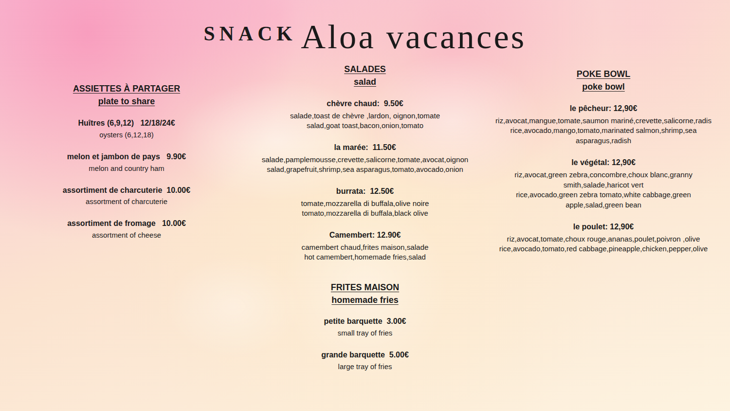SNACK Aloa vacances
ASSIETTES À PARTAGERplate to share
Huîtres (6,9,12) 12/18/24€ oysters (6,12,18)
melon et jambon de pays 9.90€ melon and country ham
assortiment de charcuterie 10.00€ assortment of charcuterie
assortiment de fromage 10.00€ assortment of cheese
SALADESsalad
chèvre chaud: 9.50€ salade,toast de chèvre ,lardon, oignon,tomate salad,goat toast,bacon,onion,tomato
la marée: 11.50€ salade,pamplemousse,crevette,salicorne,tomate,avocat,oignon salad,grapefruit,shrimp,sea asparagus,tomato,avocado,onion
burrata: 12.50€ tomate,mozzarella di buffala,olive noire tomato,mozzarella di buffala,black olive
Camembert: 12.90€ camembert chaud,frites maison,salade hot camembert,homemade fries,salad
FRITES MAISONhomemade fries
petite barquette 3.00€ small tray of fries
grande barquette 5.00€ large tray of fries
POKE BOWLpoke bowl
le pêcheur: 12,90€ riz,avocat,mangue,tomate,saumon mariné,crevette,salicorne,radis rice,avocado,mango,tomato,marinated salmon,shrimp,sea asparagus,radish
le végétal: 12,90€ riz,avocat,green zebra,concombre,choux blanc,granny smith,salade,haricot vert rice,avocado,green zebra tomato,white cabbage,green apple,salad,green bean
le poulet: 12,90€ riz,avocat,tomate,choux rouge,ananas,poulet,poivron ,olive rice,avocado,tomato,red cabbage,pineapple,chicken,pepper,olive